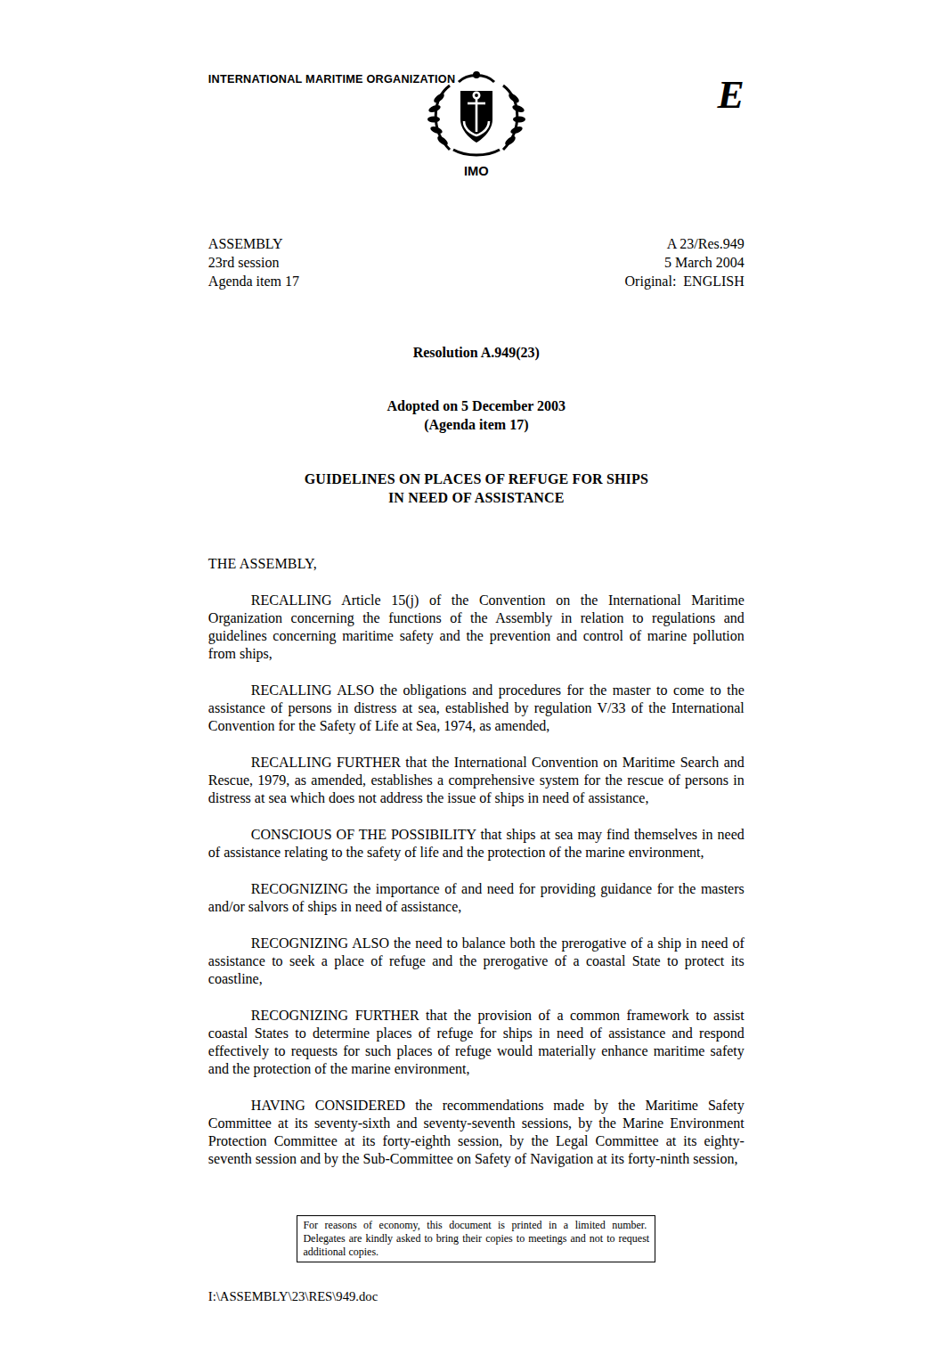INTERNATIONAL MARITIME ORGANIZATION
IMO
E
ASSEMBLY
23rd session
Agenda item 17
A 23/Res.949
5 March 2004
Original: ENGLISH
Resolution A.949(23)
Adopted on 5 December 2003
(Agenda item 17)
GUIDELINES ON PLACES OF REFUGE FOR SHIPS
IN NEED OF ASSISTANCE
THE ASSEMBLY,
RECALLING Article 15(j) of the Convention on the International Maritime Organization concerning the functions of the Assembly in relation to regulations and guidelines concerning maritime safety and the prevention and control of marine pollution from ships,
RECALLING ALSO the obligations and procedures for the master to come to the assistance of persons in distress at sea, established by regulation V/33 of the International Convention for the Safety of Life at Sea, 1974, as amended,
RECALLING FURTHER that the International Convention on Maritime Search and Rescue, 1979, as amended, establishes a comprehensive system for the rescue of persons in distress at sea which does not address the issue of ships in need of assistance,
CONSCIOUS OF THE POSSIBILITY that ships at sea may find themselves in need of assistance relating to the safety of life and the protection of the marine environment,
RECOGNIZING the importance of and need for providing guidance for the masters and/or salvors of ships in need of assistance,
RECOGNIZING ALSO the need to balance both the prerogative of a ship in need of assistance to seek a place of refuge and the prerogative of a coastal State to protect its coastline,
RECOGNIZING FURTHER that the provision of a common framework to assist coastal States to determine places of refuge for ships in need of assistance and respond effectively to requests for such places of refuge would materially enhance maritime safety and the protection of the marine environment,
HAVING CONSIDERED the recommendations made by the Maritime Safety Committee at its seventy-sixth and seventy-seventh sessions, by the Marine Environment Protection Committee at its forty-eighth session, by the Legal Committee at its eighty-seventh session and by the Sub-Committee on Safety of Navigation at its forty-ninth session,
For reasons of economy, this document is printed in a limited number. Delegates are kindly asked to bring their copies to meetings and not to request additional copies.
I:\ASSEMBLY\23\RES\949.doc